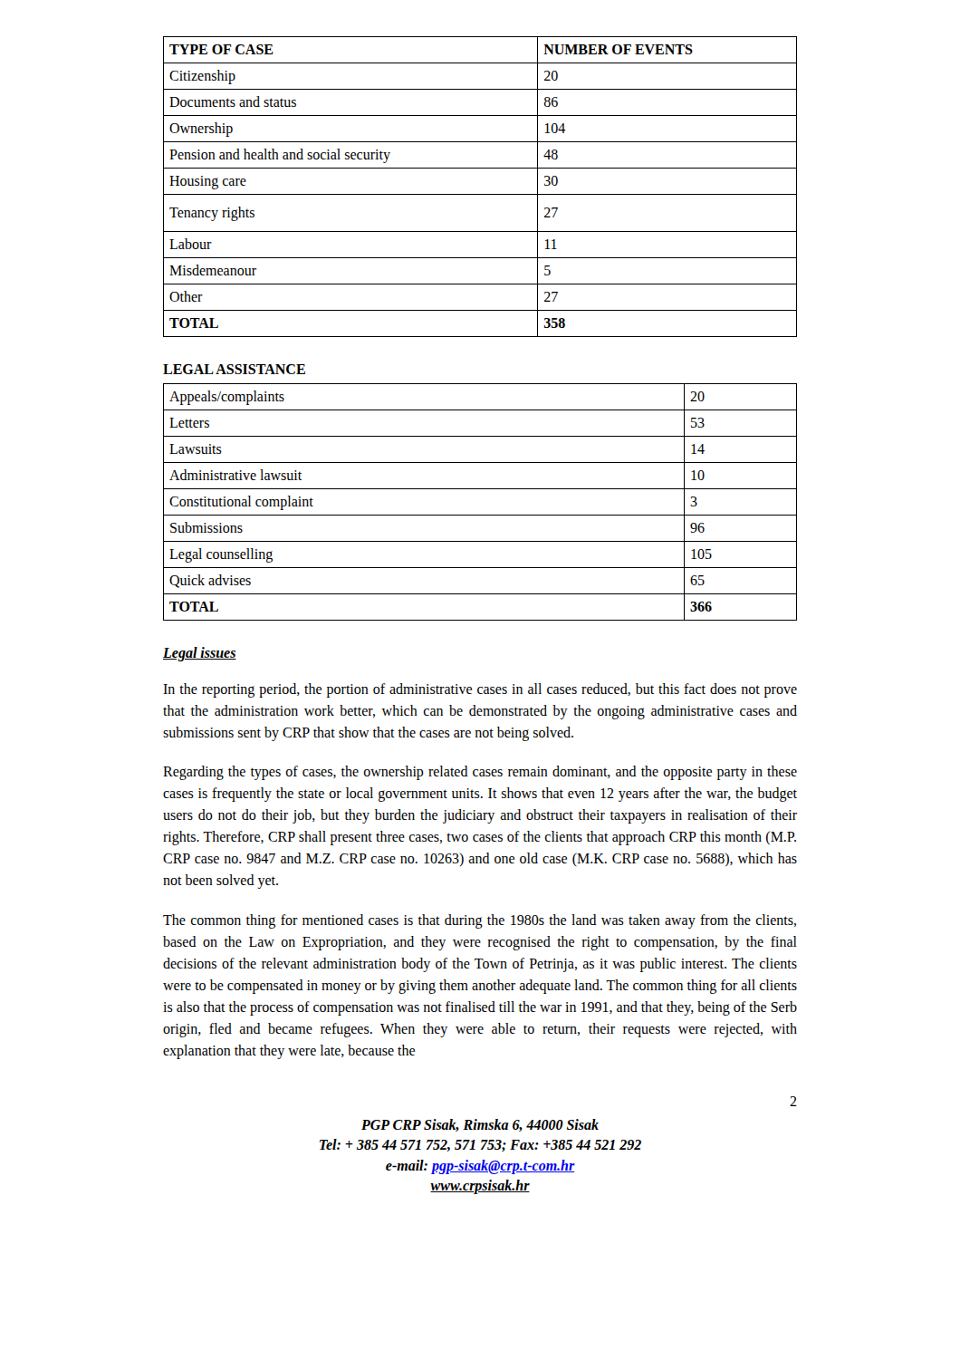| TYPE OF CASE | NUMBER OF EVENTS |
| --- | --- |
| Citizenship | 20 |
| Documents and status | 86 |
| Ownership | 104 |
| Pension and health and social security | 48 |
| Housing care | 30 |
| Tenancy rights | 27 |
| Labour | 11 |
| Misdemeanour | 5 |
| Other | 27 |
| TOTAL | 358 |
Legal assistance
| Appeals/complaints | 20 |
| Letters | 53 |
| Lawsuits | 14 |
| Administrative lawsuit | 10 |
| Constitutional complaint | 3 |
| Submissions | 96 |
| Legal counselling | 105 |
| Quick advises | 65 |
| TOTAL | 366 |
Legal issues
In the reporting period, the portion of administrative cases in all cases reduced, but this fact does not prove that the administration work better, which can be demonstrated by the ongoing administrative cases and submissions sent by CRP that show that the cases are not being solved.
Regarding the types of cases, the ownership related cases remain dominant, and the opposite party in these cases is frequently the state or local government units. It shows that even 12 years after the war, the budget users do not do their job, but they burden the judiciary and obstruct their taxpayers in realisation of their rights. Therefore, CRP shall present three cases, two cases of the clients that approach CRP this month (M.P. CRP case no. 9847 and M.Z. CRP case no. 10263) and one old case (M.K. CRP case no. 5688), which has not been solved yet.
The common thing for mentioned cases is that during the 1980s the land was taken away from the clients, based on the Law on Expropriation, and they were recognised the right to compensation, by the final decisions of the relevant administration body of the Town of Petrinja, as it was public interest. The clients were to be compensated in money or by giving them another adequate land. The common thing for all clients is also that the process of compensation was not finalised till the war in 1991, and that they, being of the Serb origin, fled and became refugees. When they were able to return, their requests were rejected, with explanation that they were late, because the
2
PGP CRP Sisak, Rimska 6, 44000 Sisak
Tel: + 385 44 571 752, 571 753; Fax: +385 44 521 292
e-mail: pgp-sisak@crp.t-com.hr
www.crpsisak.hr